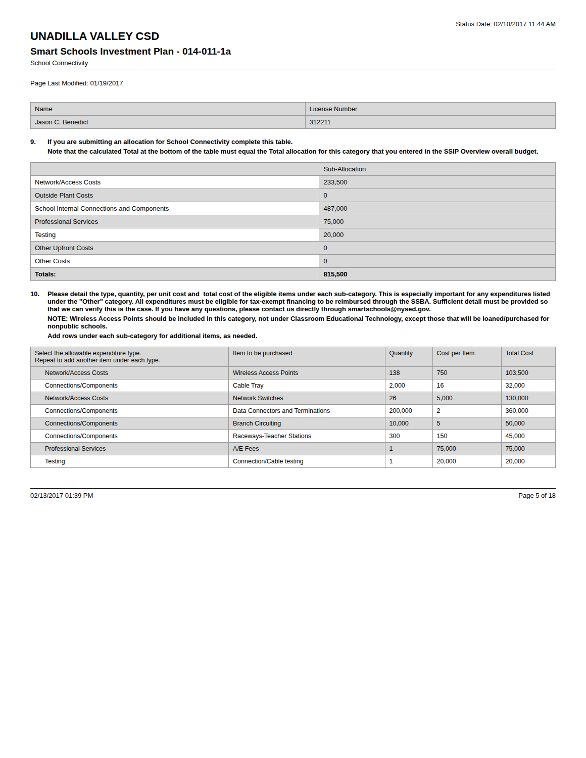Status Date: 02/10/2017 11:44 AM
UNADILLA VALLEY CSD
Smart Schools Investment Plan - 014-011-1a
School Connectivity
Page Last Modified: 01/19/2017
| Name | License Number |
| --- | --- |
| Jason C. Benedict | 312211 |
9.
If you are submitting an allocation for School Connectivity complete this table.
Note that the calculated Total at the bottom of the table must equal the Total allocation for this category that you entered in the SSIP Overview overall budget.
| | Sub-Allocation |
| --- | --- |
| Network/Access Costs | 233,500 |
| Outside Plant Costs | 0 |
| School Internal Connections and Components | 487,000 |
| Professional Services | 75,000 |
| Testing | 20,000 |
| Other Upfront Costs | 0 |
| Other Costs | 0 |
| Totals: | 815,500 |
10.
Please detail the type, quantity, per unit cost and total cost of the eligible items under each sub-category. This is especially important for any expenditures listed under the "Other" category. All expenditures must be eligible for tax-exempt financing to be reimbursed through the SSBA. Sufficient detail must be provided so that we can verify this is the case. If you have any questions, please contact us directly through smartschools@nysed.gov.
NOTE: Wireless Access Points should be included in this category, not under Classroom Educational Technology, except those that will be loaned/purchased for nonpublic schools.
Add rows under each sub-category for additional items, as needed.
| Select the allowable expenditure type. Repeat to add another item under each type. | Item to be purchased | Quantity | Cost per Item | Total Cost |
| --- | --- | --- | --- | --- |
| Network/Access Costs | Wireless Access Points | 138 | 750 | 103,500 |
| Connections/Components | Cable Tray | 2,000 | 16 | 32,000 |
| Network/Access Costs | Network Switches | 26 | 5,000 | 130,000 |
| Connections/Components | Data Connectors and Terminations | 200,000 | 2 | 360,000 |
| Connections/Components | Branch Circuiting | 10,000 | 5 | 50,000 |
| Connections/Components | Raceways-Teacher Stations | 300 | 150 | 45,000 |
| Professional Services | A/E Fees | 1 | 75,000 | 75,000 |
| Testing | Connection/Cable testing | 1 | 20,000 | 20,000 |
02/13/2017 01:39 PM
Page 5 of 18